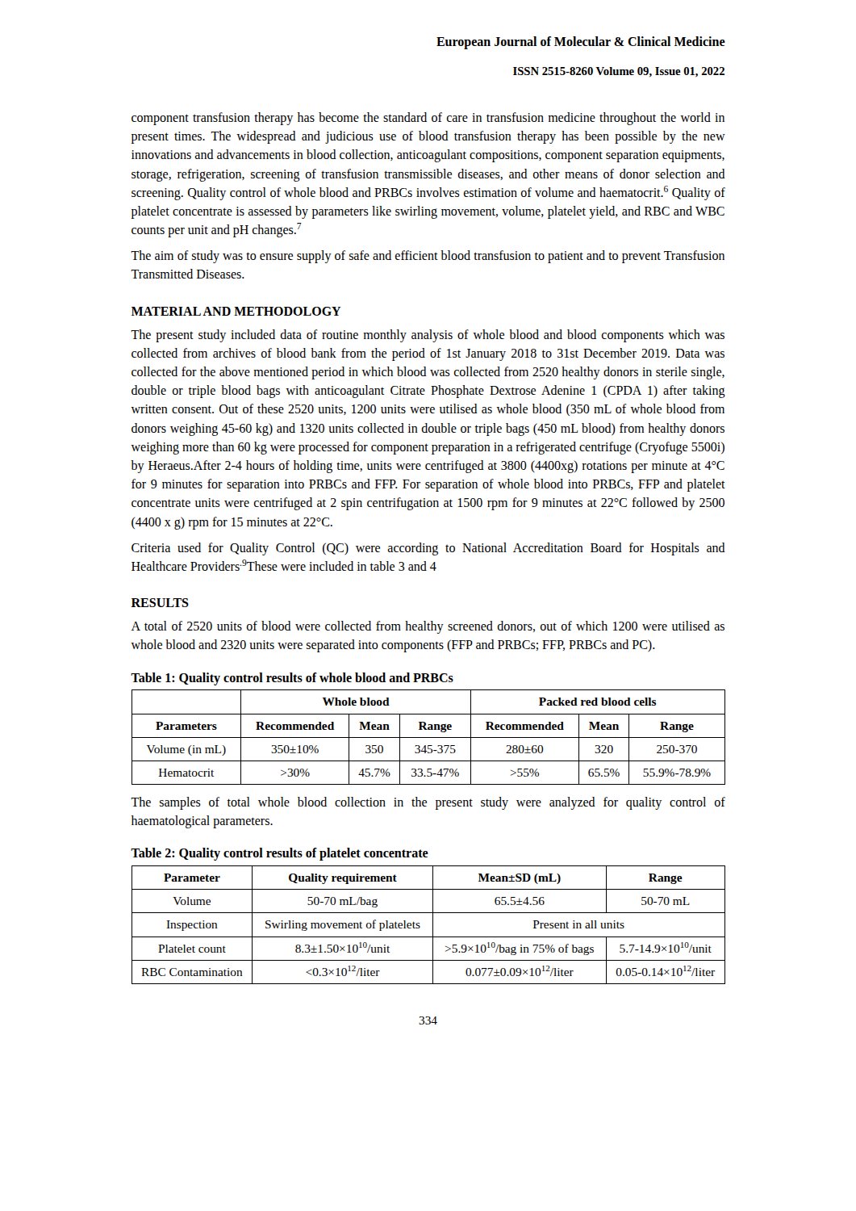European Journal of Molecular & Clinical Medicine ISSN 2515-8260 Volume 09, Issue 01, 2022
component transfusion therapy has become the standard of care in transfusion medicine throughout the world in present times. The widespread and judicious use of blood transfusion therapy has been possible by the new innovations and advancements in blood collection, anticoagulant compositions, component separation equipments, storage, refrigeration, screening of transfusion transmissible diseases, and other means of donor selection and screening. Quality control of whole blood and PRBCs involves estimation of volume and haematocrit.6 Quality of platelet concentrate is assessed by parameters like swirling movement, volume, platelet yield, and RBC and WBC counts per unit and pH changes.7
The aim of study was to ensure supply of safe and efficient blood transfusion to patient and to prevent Transfusion Transmitted Diseases.
MATERIAL AND METHODOLOGY
The present study included data of routine monthly analysis of whole blood and blood components which was collected from archives of blood bank from the period of 1st January 2018 to 31st December 2019. Data was collected for the above mentioned period in which blood was collected from 2520 healthy donors in sterile single, double or triple blood bags with anticoagulant Citrate Phosphate Dextrose Adenine 1 (CPDA 1) after taking written consent. Out of these 2520 units, 1200 units were utilised as whole blood (350 mL of whole blood from donors weighing 45-60 kg) and 1320 units collected in double or triple bags (450 mL blood) from healthy donors weighing more than 60 kg were processed for component preparation in a refrigerated centrifuge (Cryofuge 5500i) by Heraeus.After 2-4 hours of holding time, units were centrifuged at 3800 (4400xg) rotations per minute at 4°C for 9 minutes for separation into PRBCs and FFP. For separation of whole blood into PRBCs, FFP and platelet concentrate units were centrifuged at 2 spin centrifugation at 1500 rpm for 9 minutes at 22°C followed by 2500 (4400 x g) rpm for 15 minutes at 22°C.
Criteria used for Quality Control (QC) were according to National Accreditation Board for Hospitals and Healthcare Providers.9These were included in table 3 and 4
RESULTS
A total of 2520 units of blood were collected from healthy screened donors, out of which 1200 were utilised as whole blood and 2320 units were separated into components (FFP and PRBCs; FFP, PRBCs and PC).
Table 1: Quality control results of whole blood and PRBCs
| | Whole blood | Packed red blood cells |
| Parameters | Recommended | Mean | Range | Recommended | Mean | Range |
| Volume (in mL) | 350±10% | 350 | 345-375 | 280±60 | 320 | 250-370 |
| Hematocrit | >30% | 45.7% | 33.5-47% | >55% | 65.5% | 55.9%-78.9% |
The samples of total whole blood collection in the present study were analyzed for quality control of haematological parameters.
Table 2: Quality control results of platelet concentrate
| Parameter | Quality requirement | Mean±SD (mL) | Range |
| --- | --- | --- | --- |
| Volume | 50-70 mL/bag | 65.5±4.56 | 50-70 mL |
| Inspection | Swirling movement of platelets | Present in all units |
| Platelet count | 8.3±1.50×10 10 /unit | >5.9×10 10 /bag in 75% of bags | 5.7-14.9×10 10 /unit |
| RBC Contamination | <0.3×10 12 /liter | 0.077±0.09×10 12 /liter | 0.05-0.14×10 12 /liter |
334